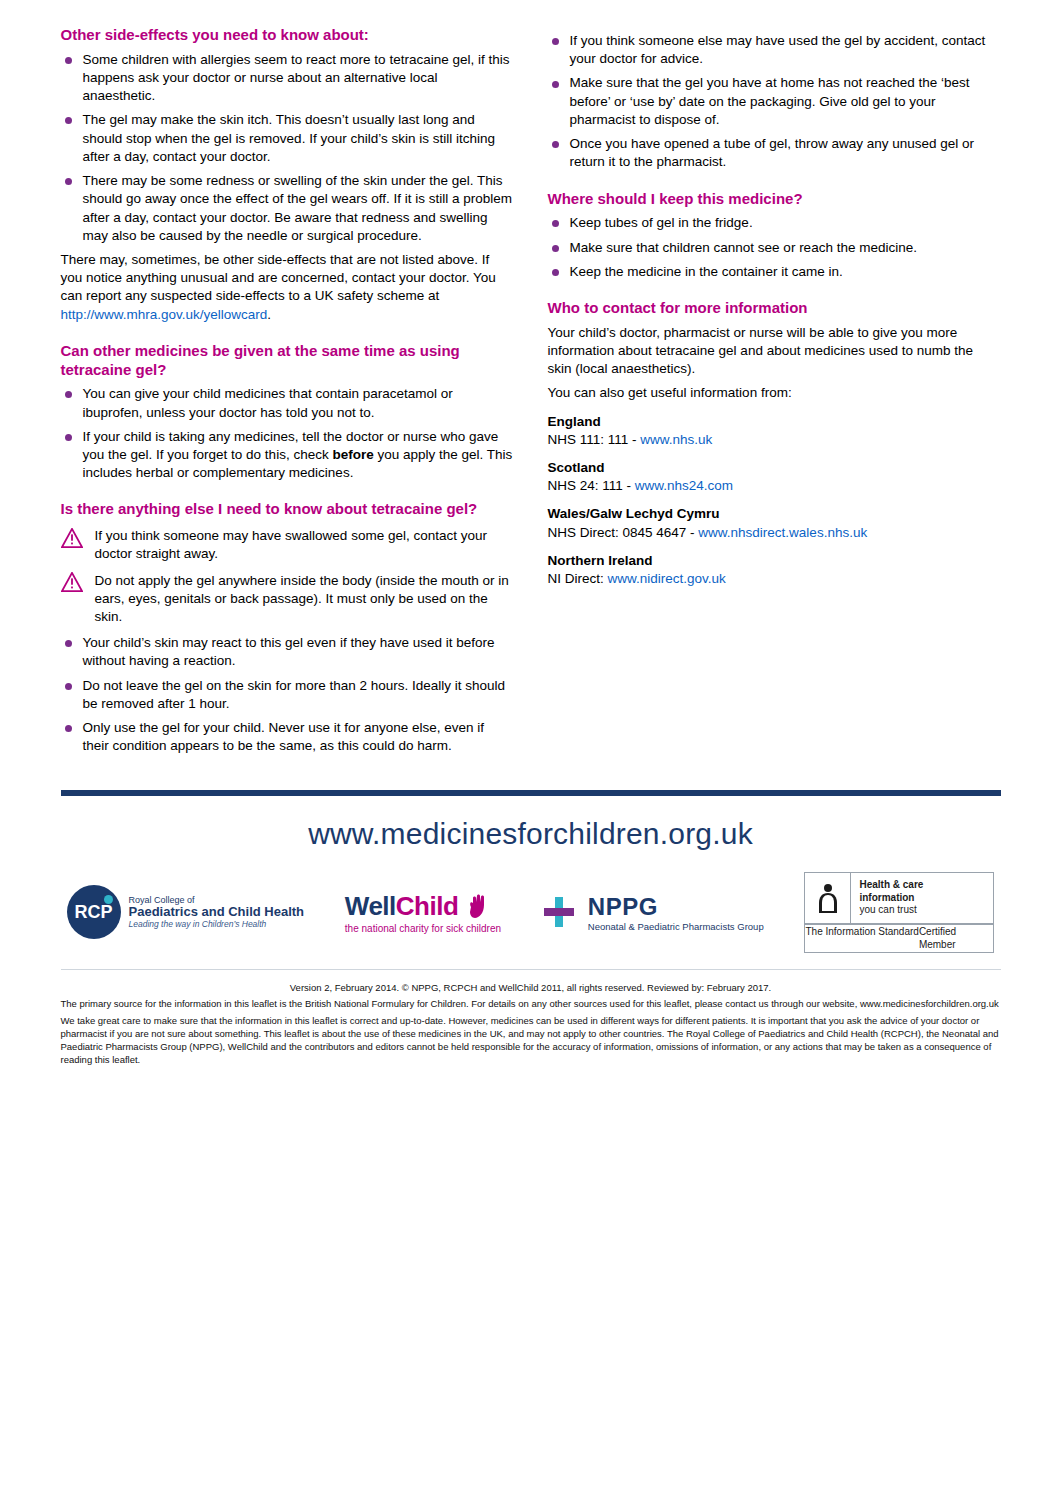Other side-effects you need to know about:
Some children with allergies seem to react more to tetracaine gel, if this happens ask your doctor or nurse about an alternative local anaesthetic.
The gel may make the skin itch. This doesn’t usually last long and should stop when the gel is removed. If your child’s skin is still itching after a day, contact your doctor.
There may be some redness or swelling of the skin under the gel. This should go away once the effect of the gel wears off. If it is still a problem after a day, contact your doctor. Be aware that redness and swelling may also be caused by the needle or surgical procedure.
There may, sometimes, be other side-effects that are not listed above. If you notice anything unusual and are concerned, contact your doctor. You can report any suspected side-effects to a UK safety scheme at http://www.mhra.gov.uk/yellowcard.
Can other medicines be given at the same time as using tetracaine gel?
You can give your child medicines that contain paracetamol or ibuprofen, unless your doctor has told you not to.
If your child is taking any medicines, tell the doctor or nurse who gave you the gel. If you forget to do this, check before you apply the gel. This includes herbal or complementary medicines.
Is there anything else I need to know about tetracaine gel?
If you think someone may have swallowed some gel, contact your doctor straight away.
Do not apply the gel anywhere inside the body (inside the mouth or in ears, eyes, genitals or back passage). It must only be used on the skin.
Your child’s skin may react to this gel even if they have used it before without having a reaction.
Do not leave the gel on the skin for more than 2 hours. Ideally it should be removed after 1 hour.
Only use the gel for your child. Never use it for anyone else, even if their condition appears to be the same, as this could do harm.
If you think someone else may have used the gel by accident, contact your doctor for advice.
Make sure that the gel you have at home has not reached the ‘best before’ or ‘use by’ date on the packaging. Give old gel to your pharmacist to dispose of.
Once you have opened a tube of gel, throw away any unused gel or return it to the pharmacist.
Where should I keep this medicine?
Keep tubes of gel in the fridge.
Make sure that children cannot see or reach the medicine.
Keep the medicine in the container it came in.
Who to contact for more information
Your child’s doctor, pharmacist or nurse will be able to give you more information about tetracaine gel and about medicines used to numb the skin (local anaesthetics).
You can also get useful information from:
England
NHS 111: 111 - www.nhs.uk
Scotland
NHS 24: 111 - www.nhs24.com
Wales/Galw Lechyd Cymru
NHS Direct: 0845 4647 - www.nhsdirect.wales.nhs.uk
Northern Ireland
NI Direct: www.nidirect.gov.uk
www.medicinesforchildren.org.uk
RCP
Royal College of Paediatrics and Child Health Leading the way in Children’s Health
WellChild
the national charity for sick children
NPPG
Neonatal & Paediatric Pharmacists Group
Health & care
information
you can trust
The Information Standard Certified
Member
Version 2, February 2014. © NPPG, RCPCH and WellChild 2011, all rights reserved. Reviewed by: February 2017.
The primary source for the information in this leaflet is the British National Formulary for Children. For details on any other sources used for this leaflet, please contact us through our website, www.medicinesforchildren.org.uk
We take great care to make sure that the information in this leaflet is correct and up-to-date. However, medicines can be used in different ways for different patients. It is important that you ask the advice of your doctor or pharmacist if you are not sure about something. This leaflet is about the use of these medicines in the UK, and may not apply to other countries. The Royal College of Paediatrics and Child Health (RCPCH), the Neonatal and Paediatric Pharmacists Group (NPPG), WellChild and the contributors and editors cannot be held responsible for the accuracy of information, omissions of information, or any actions that may be taken as a consequence of reading this leaflet.